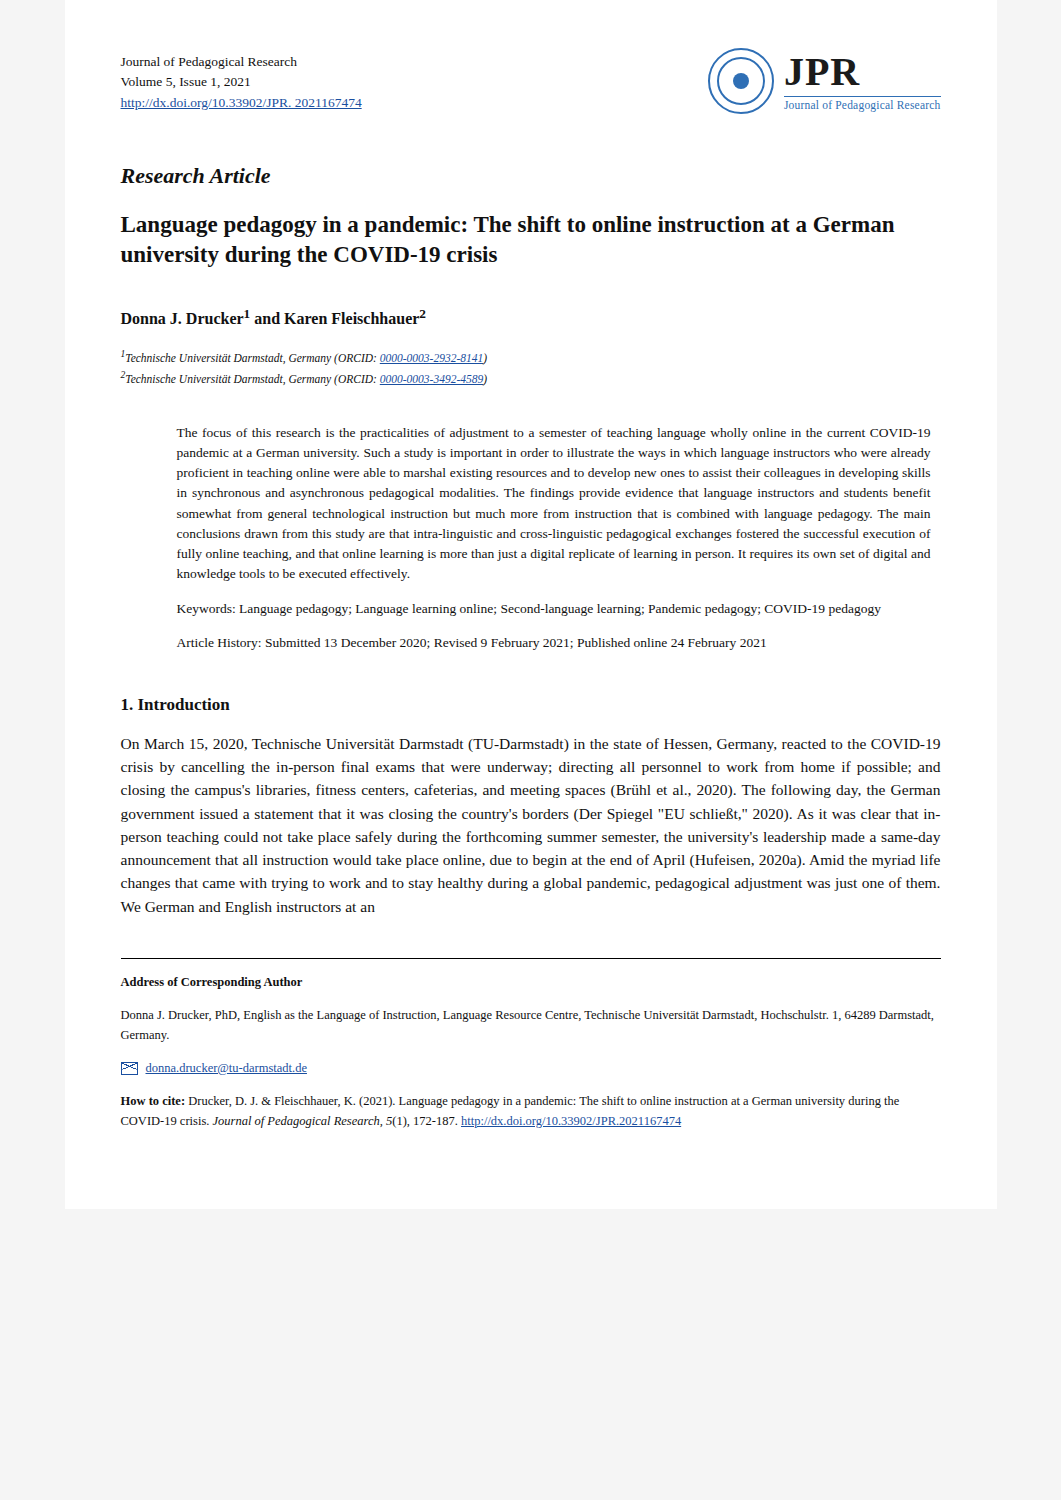Journal of Pedagogical Research
Volume 5, Issue 1, 2021
http://dx.doi.org/10.33902/JPR. 2021167474
JPR Journal of Pedagogical Research
Research Article
Language pedagogy in a pandemic: The shift to online instruction at a German university during the COVID-19 crisis
Donna J. Drucker1 and Karen Fleischhauer2
1Technische Universität Darmstadt, Germany (ORCID: 0000-0003-2932-8141)
2Technische Universität Darmstadt, Germany (ORCID: 0000-0003-3492-4589)
The focus of this research is the practicalities of adjustment to a semester of teaching language wholly online in the current COVID-19 pandemic at a German university. Such a study is important in order to illustrate the ways in which language instructors who were already proficient in teaching online were able to marshal existing resources and to develop new ones to assist their colleagues in developing skills in synchronous and asynchronous pedagogical modalities. The findings provide evidence that language instructors and students benefit somewhat from general technological instruction but much more from instruction that is combined with language pedagogy. The main conclusions drawn from this study are that intra-linguistic and cross-linguistic pedagogical exchanges fostered the successful execution of fully online teaching, and that online learning is more than just a digital replicate of learning in person. It requires its own set of digital and knowledge tools to be executed effectively.
Keywords: Language pedagogy; Language learning online; Second-language learning; Pandemic pedagogy; COVID-19 pedagogy
Article History: Submitted 13 December 2020; Revised 9 February 2021; Published online 24 February 2021
1. Introduction
On March 15, 2020, Technische Universität Darmstadt (TU-Darmstadt) in the state of Hessen, Germany, reacted to the COVID-19 crisis by cancelling the in-person final exams that were underway; directing all personnel to work from home if possible; and closing the campus's libraries, fitness centers, cafeterias, and meeting spaces (Brühl et al., 2020). The following day, the German government issued a statement that it was closing the country's borders (Der Spiegel "EU schließt," 2020). As it was clear that in-person teaching could not take place safely during the forthcoming summer semester, the university's leadership made a same-day announcement that all instruction would take place online, due to begin at the end of April (Hufeisen, 2020a). Amid the myriad life changes that came with trying to work and to stay healthy during a global pandemic, pedagogical adjustment was just one of them. We German and English instructors at an
Address of Corresponding Author
Donna J. Drucker, PhD, English as the Language of Instruction, Language Resource Centre, Technische Universität Darmstadt, Hochschulstr. 1, 64289 Darmstadt, Germany.
donna.drucker@tu-darmstadt.de
How to cite: Drucker, D. J. & Fleischhauer, K. (2021). Language pedagogy in a pandemic: The shift to online instruction at a German university during the COVID-19 crisis. Journal of Pedagogical Research, 5(1), 172-187. http://dx.doi.org/10.33902/JPR.2021167474